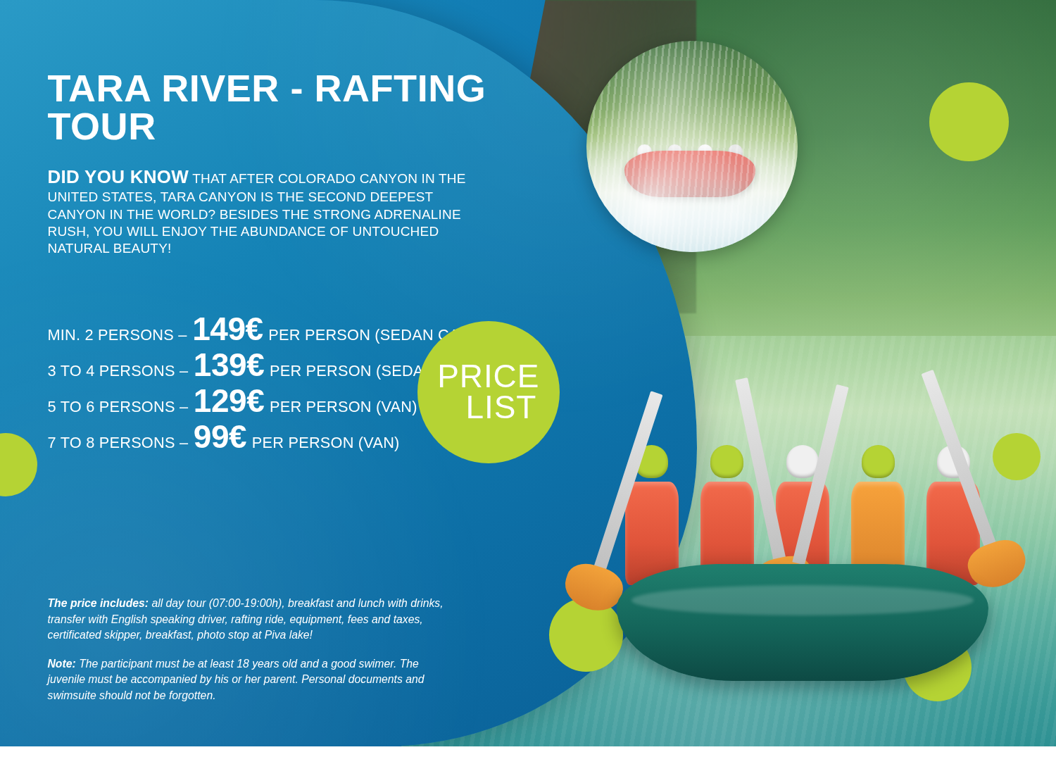Price List
Tara River - Rafting Tour
Did you know that after Colorado Canyon in the United States, Tara Canyon is the second deepest canyon in the world? Besides the strong adrenaline rush, you will enjoy the abundance of untouched natural beauty!
Min. 2 persons – 149€ per person (sedan car)
3 to 4 persons – 139€ per person (sedan car)
5 to 6 persons – 129€ per person (van)
7 to 8 persons – 99€ per person (van)
The price includes: all day tour (07:00-19:00h), breakfast and lunch with drinks, transfer with English speaking driver, rafting ride, equipment, fees and taxes, certificated skipper, breakfast, photo stop at Piva lake!
Note: The participant must be at least 18 years old and a good swimer. The juvenile must be accompanied by his or her parent. Personal documents and swimsuite should not be forgotten.